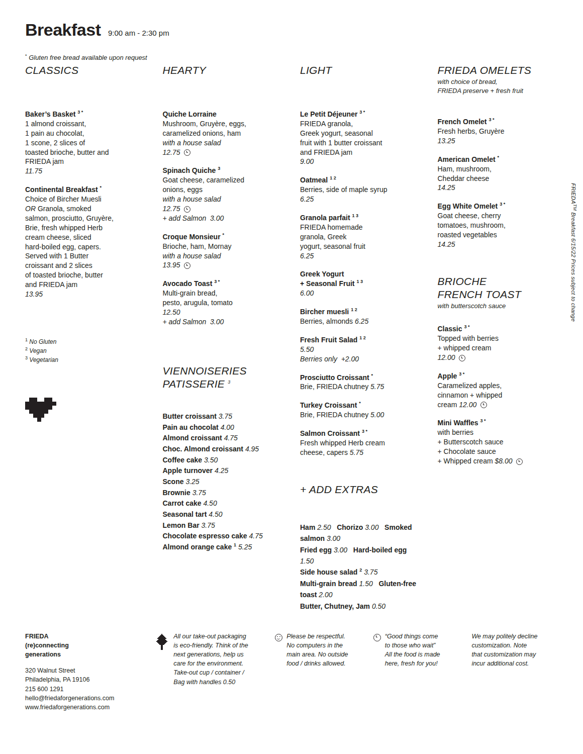Breakfast
9:00 am - 2:30 pm
* Gluten free bread available upon request
CLASSICS
Baker’s Basket 3 *
1 almond croissant,
1 pain au chocolat,
1 scone, 2 slices of
toasted brioche, butter and
FRIEDA jam
11.75
Continental Breakfast *
Choice of Bircher Muesli
OR Granola, smoked
salmon, prosciutto, Gruyère,
Brie, fresh whipped Herb
cream cheese, sliced
hard-boiled egg, capers.
Served with 1 Butter
croissant and 2 slices
of toasted brioche, butter
and FRIEDA jam
13.95
1 No Gluten
2 Vegan
3 Vegetarian
HEARTY
Quiche Lorraine
Mushroom, Gruyère, eggs,
caramelized onions, ham
with a house salad
12.75
Spinach Quiche 3
Goat cheese, caramelized
onions, eggs
with a house salad
12.75
+ add Salmon 3.00
Croque Monsieur *
Brioche, ham, Mornay
with a house salad
13.95
Avocado Toast 3 *
Multi-grain bread,
pesto, arugula, tomato
12.50
+ add Salmon 3.00
VIENNOISERIES
PATISSERIE 3
Butter croissant 3.75
Pain au chocolat 4.00
Almond croissant 4.75
Choc. Almond croissant 4.95
Coffee cake 3.50
Apple turnover 4.25
Scone 3.25
Brownie 3.75
Carrot cake 4.50
Seasonal tart 4.50
Lemon Bar 3.75
Chocolate espresso cake 4.75
Almond orange cake 1 5.25
LIGHT
Le Petit Déjeuner 3 *
FRIEDA granola,
Greek yogurt, seasonal
fruit with 1 butter croissant
and FRIEDA jam
9.00
Oatmeal 1 2
Berries, side of maple syrup
6.25
Granola parfait 1 3
FRIEDA homemade
granola, Greek
yogurt, seasonal fruit
6.25
Greek Yogurt
+ Seasonal Fruit 1 3
6.00
Bircher muesli 1 2
Berries, almonds 6.25
Fresh Fruit Salad 1 2
5.50
Berries only +2.00
Prosciutto Croissant *
Brie, FRIEDA chutney 5.75
Turkey Croissant *
Brie, FRIEDA chutney 5.00
Salmon Croissant 3 *
Fresh whipped Herb cream
cheese, capers 5.75
+ ADD EXTRAS
Ham 2.50 Chorizo 3.00 Smoked salmon 3.00
Fried egg 3.00 Hard-boiled egg 1.50
Side house salad 2 3.75
Multi-grain bread 1.50 Gluten-free toast 2.00
Butter, Chutney, Jam 0.50
FRIEDA OMELETS
with choice of bread,
FRIEDA preserve + fresh fruit
French Omelet 3 *
Fresh herbs, Gruyère
13.25
American Omelet *
Ham, mushroom,
Cheddar cheese
14.25
Egg White Omelet 3 *
Goat cheese, cherry
tomatoes, mushroom,
roasted vegetables
14.25
BRIOCHE
FRENCH TOAST
with butterscotch sauce
Classic 3 *
Topped with berries
+ whipped cream
12.00
Apple 3 *
Caramelized apples,
cinnamon + whipped
cream 12.00
Mini Waffles 3 *
with berries
+ Butterscotch sauce
+ Chocolate sauce
+ Whipped cream $8.00
FRIEDATM Breakfast 6/15/22 Prices subject to change
FRIEDA
(re)connecting
generations
320 Walnut Street
Philadelphia, PA 19106
215 600 1291
hello@friedaforgenerations.com
www.friedaforgenerations.com
All our take-out packaging
is eco-friendly. Think of the
next generations, help us
care for the environment.
Take-out cup / container /
Bag with handles 0.50
Please be respectful.
No computers in the
main area. No outside
food / drinks allowed.
“Good things come
to those who wait”
All the food is made
here, fresh for you!
We may politely decline
customization. Note
that customization may
incur additional cost.